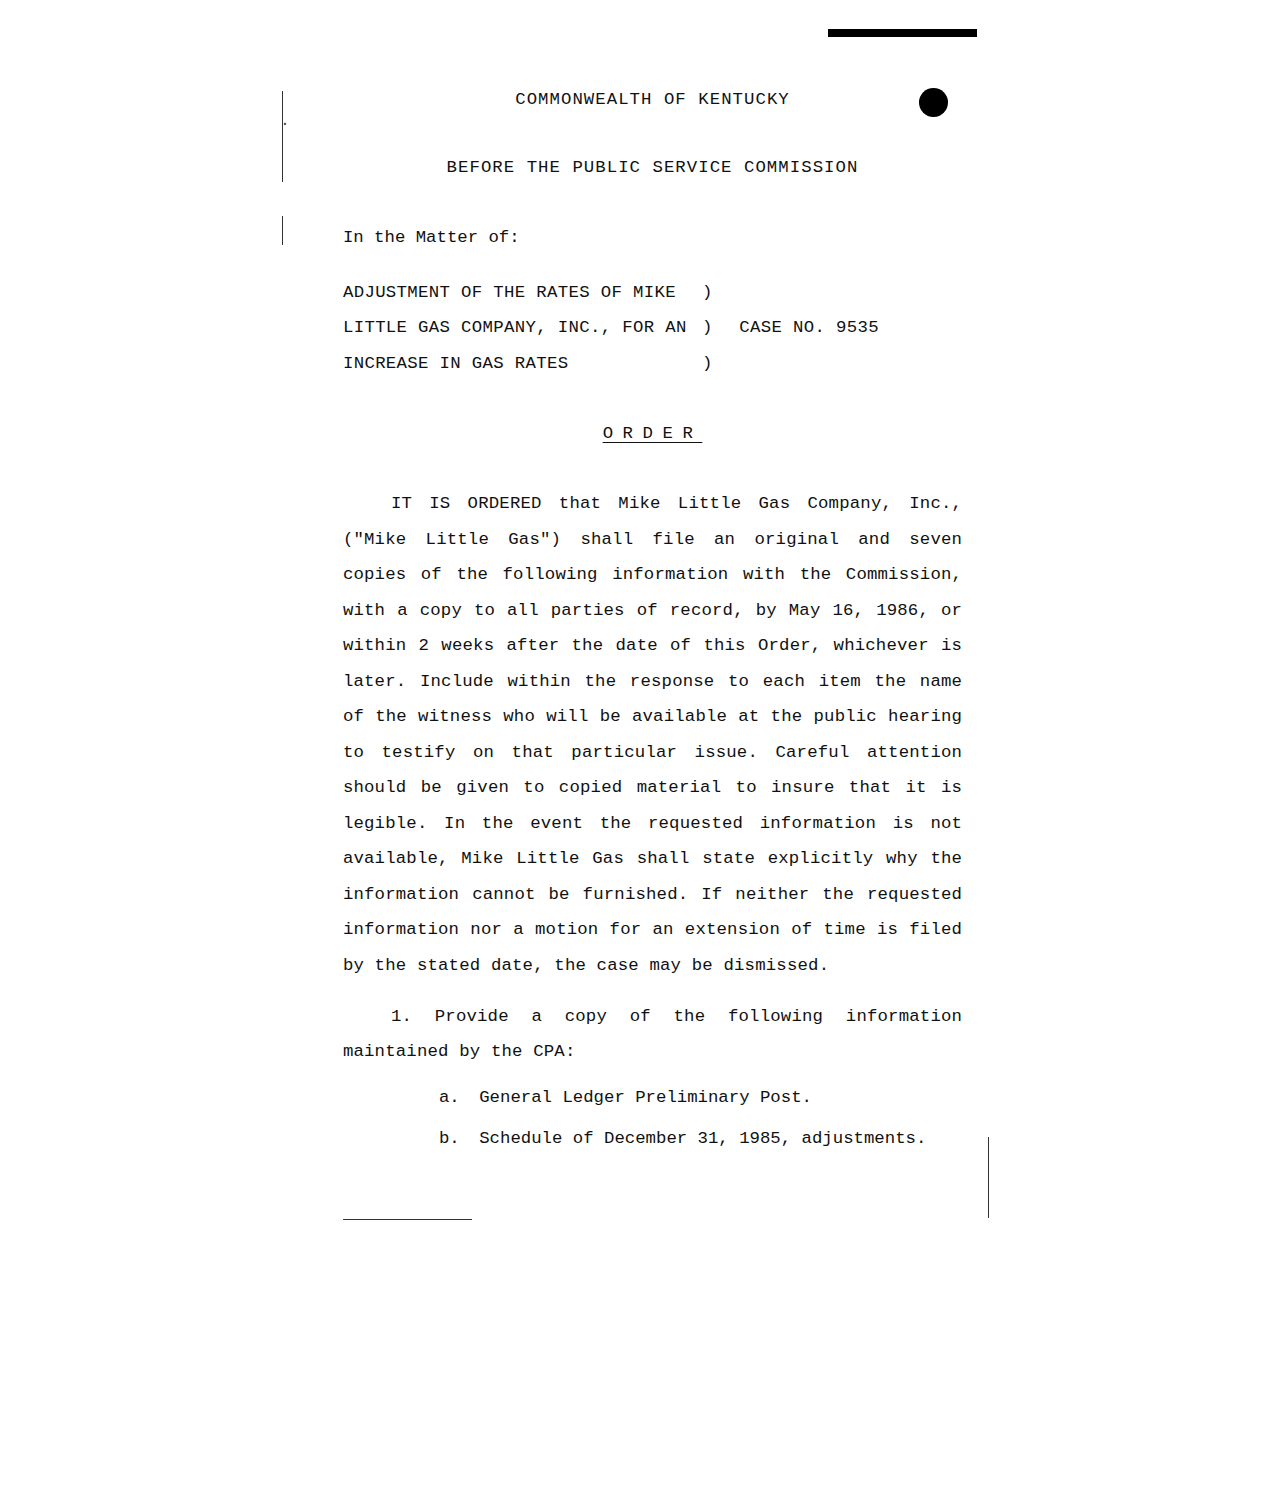·
COMMONWEALTH OF KENTUCKY
BEFORE THE PUBLIC SERVICE COMMISSION
In the Matter of:
| ADJUSTMENT OF THE RATES OF MIKE | ) | |
| LITTLE GAS COMPANY, INC., FOR AN | ) | CASE NO. 9535 |
| INCREASE IN GAS RATES | ) | |
ORDER
IT IS ORDERED that Mike Little Gas Company, Inc., ("Mike Little Gas") shall file an original and seven copies of the following information with the Commission, with a copy to all parties of record, by May 16, 1986, or within 2 weeks after the date of this Order, whichever is later. Include within the response to each item the name of the witness who will be available at the public hearing to testify on that particular issue. Careful attention should be given to copied material to insure that it is legible. In the event the requested information is not available, Mike Little Gas shall state explicitly why the information cannot be furnished. If neither the requested information nor a motion for an extension of time is filed by the stated date, the case may be dismissed.
1. Provide a copy of the following information maintained by the CPA:
a. General Ledger Preliminary Post.
b. Schedule of December 31, 1985, adjustments.